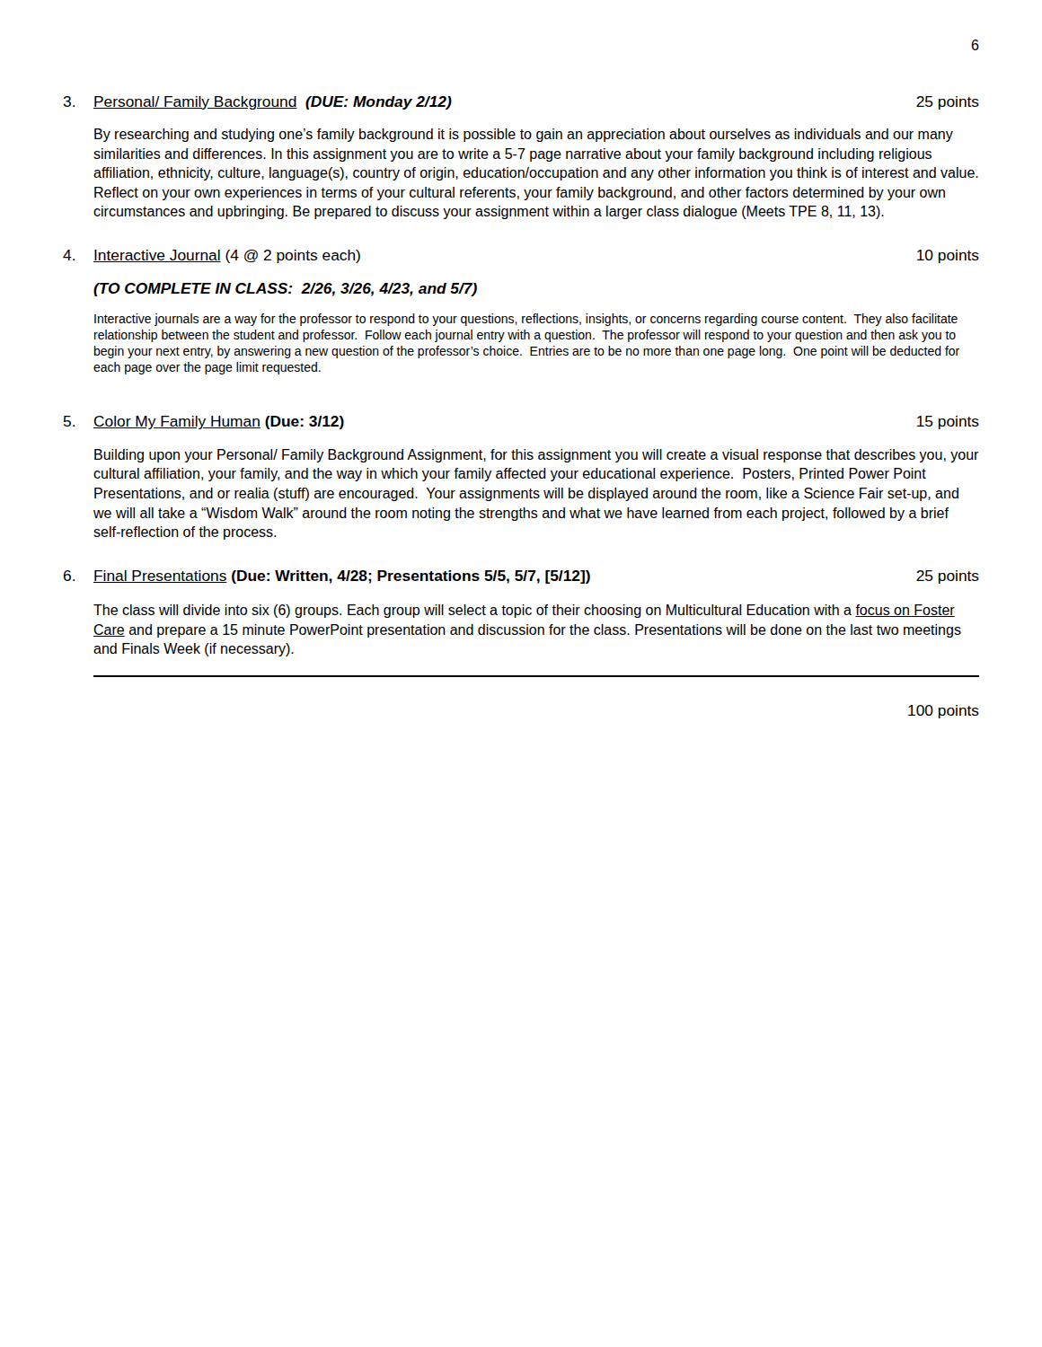6
3.
Personal/ Family Background (DUE: Monday 2/12)
25 points
By researching and studying one’s family background it is possible to gain an appreciation about ourselves as individuals and our many similarities and differences. In this assignment you are to write a 5-7 page narrative about your family background including religious affiliation, ethnicity, culture, language(s), country of origin, education/occupation and any other information you think is of interest and value. Reflect on your own experiences in terms of your cultural referents, your family background, and other factors determined by your own circumstances and upbringing. Be prepared to discuss your assignment within a larger class dialogue (Meets TPE 8, 11, 13).
4.
Interactive Journal (4 @ 2 points each)
10 points
(TO COMPLETE IN CLASS: 2/26, 3/26, 4/23, and 5/7)
Interactive journals are a way for the professor to respond to your questions, reflections, insights, or concerns regarding course content. They also facilitate relationship between the student and professor. Follow each journal entry with a question. The professor will respond to your question and then ask you to begin your next entry, by answering a new question of the professor’s choice. Entries are to be no more than one page long. One point will be deducted for each page over the page limit requested.
5.
Color My Family Human (Due: 3/12)
15 points
Building upon your Personal/ Family Background Assignment, for this assignment you will create a visual response that describes you, your cultural affiliation, your family, and the way in which your family affected your educational experience. Posters, Printed Power Point Presentations, and or realia (stuff) are encouraged. Your assignments will be displayed around the room, like a Science Fair set-up, and we will all take a “Wisdom Walk” around the room noting the strengths and what we have learned from each project, followed by a brief self-reflection of the process.
6.
Final Presentations (Due: Written, 4/28; Presentations 5/5, 5/7, [5/12])
25 points
The class will divide into six (6) groups. Each group will select a topic of their choosing on Multicultural Education with a focus on Foster Care and prepare a 15 minute PowerPoint presentation and discussion for the class. Presentations will be done on the last two meetings and Finals Week (if necessary).
100 points